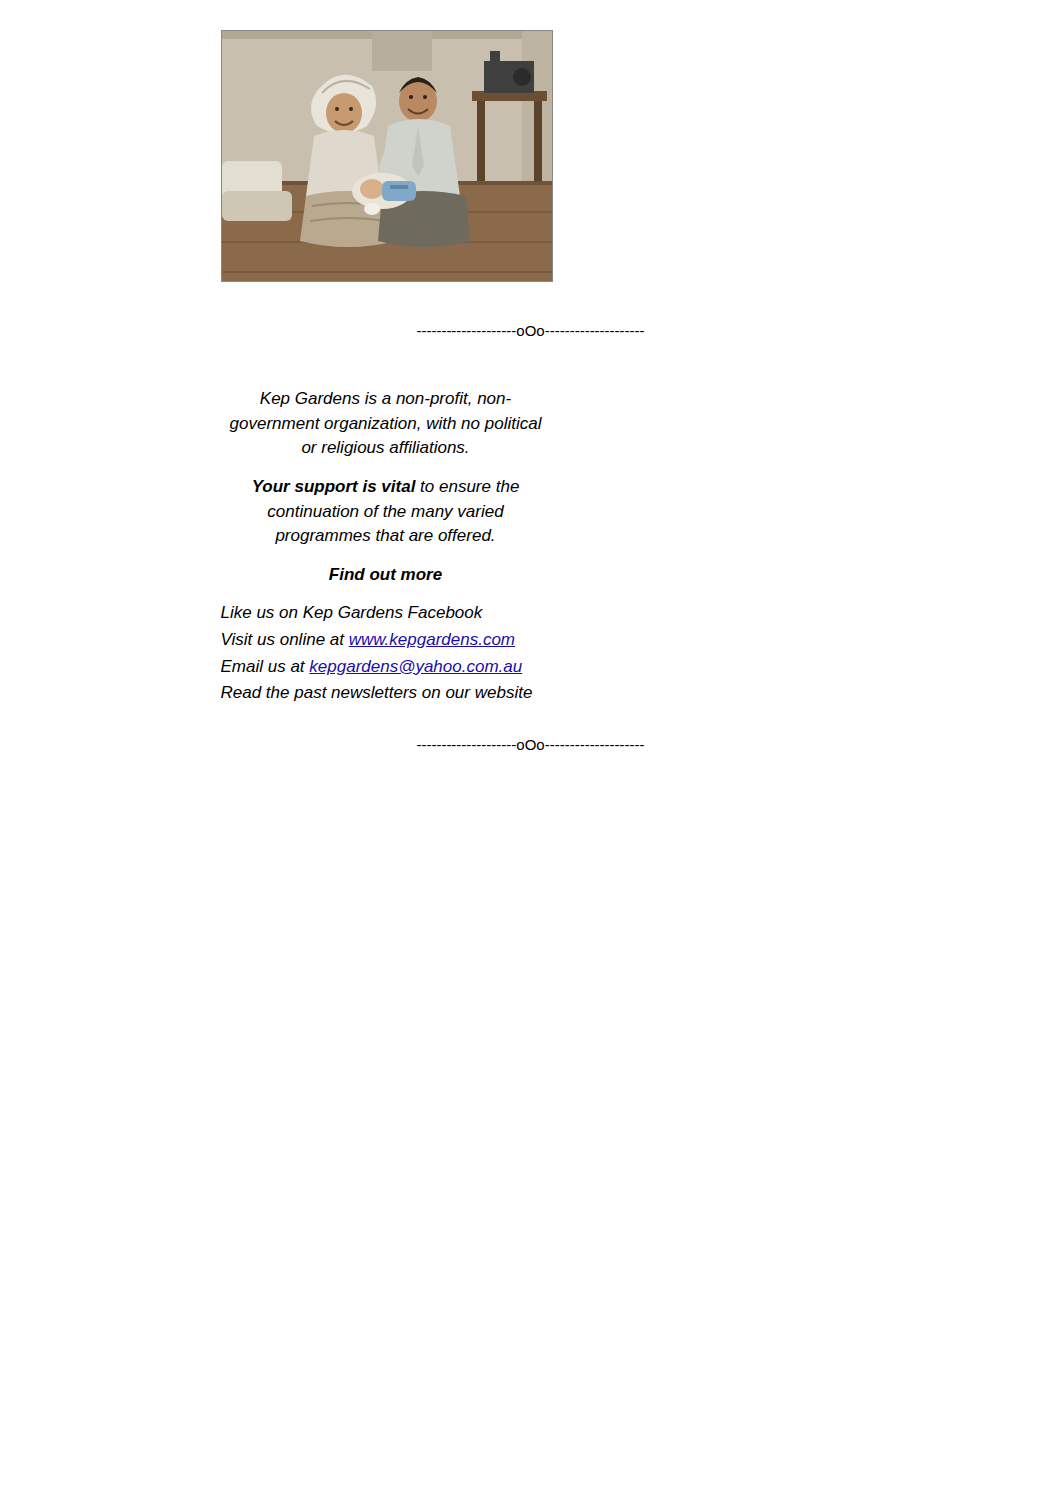Photograph: a young couple with their newborn baby
--------------------oOo--------------------
Kep Gardens is a non-profit, non-government organization, with no political or religious affiliations.
Your support is vital to ensure the continuation of the many varied programmes that are offered.
Find out more
Like us on Kep Gardens Facebook
Visit us online at www.kepgardens.com
Email us at kepgardens@yahoo.com.au
Read the past newsletters on our website
--------------------oOo--------------------